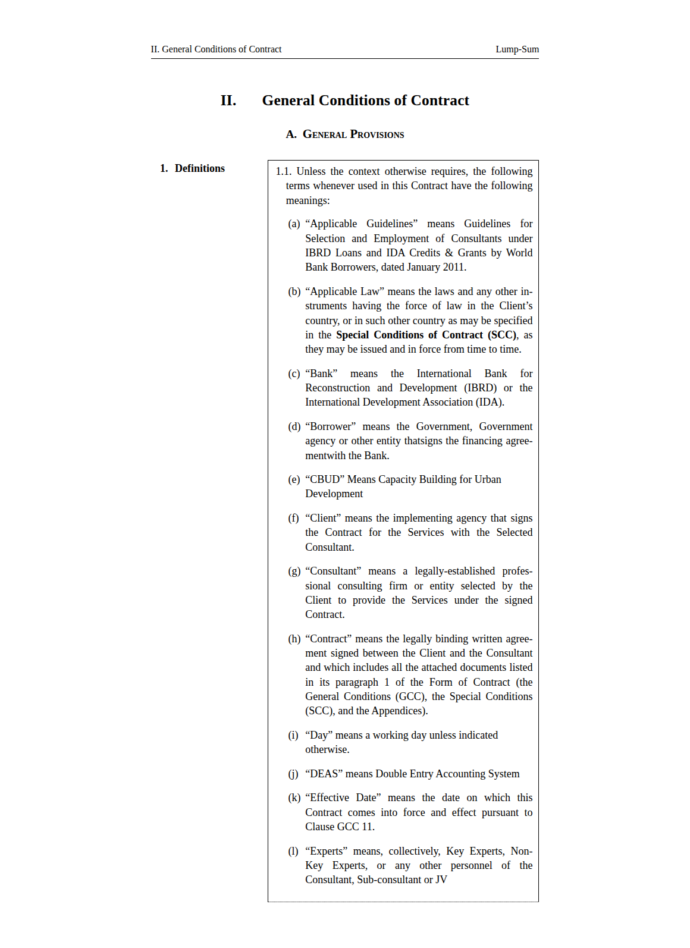II. General Conditions of Contract
Lump-Sum
II. General Conditions of Contract
A. General Provisions
1. Definitions
1.1. Unless the context otherwise requires, the following terms whenever used in this Contract have the following meanings:
(a)
“Applicable Guidelines” means Guidelines for Selection and Employment of Consultants under IBRD Loans and IDA Credits & Grants by World Bank Borrowers, dated January 2011.
(b)
“Applicable Law” means the laws and any other instruments having the force of law in the Client’s country, or in such other country as may be specified in the Special Conditions of Contract (SCC), as they may be issued and in force from time to time.
(c)
“Bank” means the International Bank for Reconstruction and Development (IBRD) or the International Development Association (IDA).
(d)
“Borrower” means the Government, Government agency or other entity thatsigns the financing agreementwith the Bank.
(e)
“CBUD” Means Capacity Building for Urban Development
(f)
“Client” means the implementing agency that signs the Contract for the Services with the Selected Consultant.
(g)
“Consultant” means a legally-established professional consulting firm or entity selected by the Client to provide the Services under the signed Contract.
(h)
“Contract” means the legally binding written agreement signed between the Client and the Consultant and which includes all the attached documents listed in its paragraph 1 of the Form of Contract (the General Conditions (GCC), the Special Conditions (SCC), and the Appendices).
(i)
“Day” means a working day unless indicated otherwise.
(j)
“DEAS” means Double Entry Accounting System
(k)
“Effective Date” means the date on which this Contract comes into force and effect pursuant to Clause GCC 11.
(l)
“Experts” means, collectively, Key Experts, Non-Key Experts, or any other personnel of the Consultant, Sub-consultant or JV